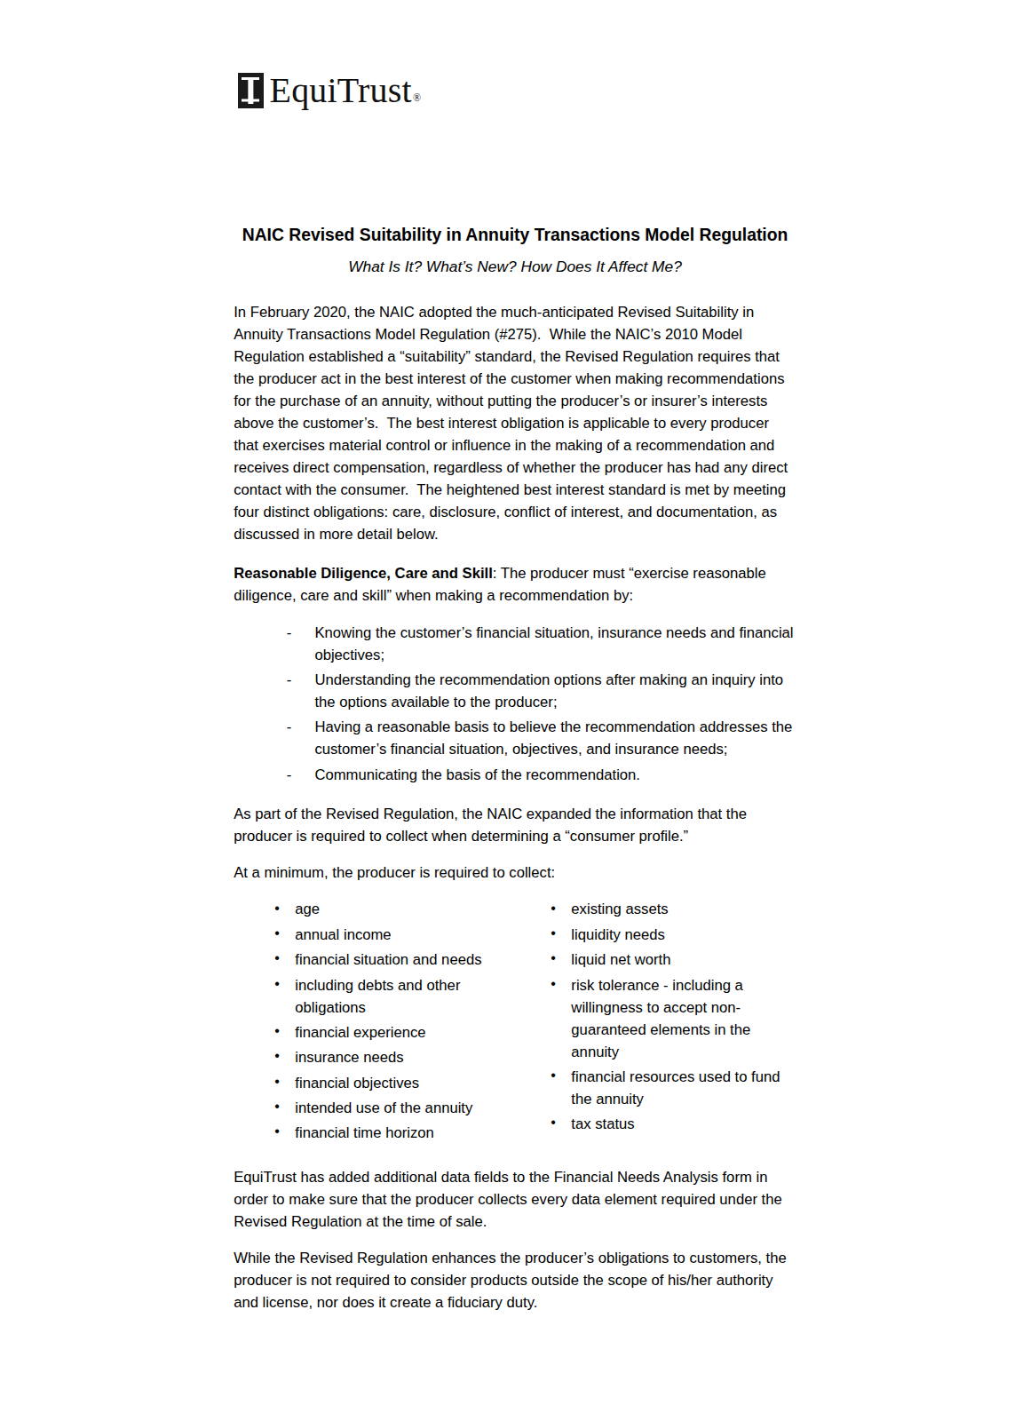EquiTrust®
NAIC Revised Suitability in Annuity Transactions Model Regulation
What Is It? What’s New? How Does It Affect Me?
In February 2020, the NAIC adopted the much-anticipated Revised Suitability in Annuity Transactions Model Regulation (#275). While the NAIC’s 2010 Model Regulation established a “suitability” standard, the Revised Regulation requires that the producer act in the best interest of the customer when making recommendations for the purchase of an annuity, without putting the producer’s or insurer’s interests above the customer’s. The best interest obligation is applicable to every producer that exercises material control or influence in the making of a recommendation and receives direct compensation, regardless of whether the producer has had any direct contact with the consumer. The heightened best interest standard is met by meeting four distinct obligations: care, disclosure, conflict of interest, and documentation, as discussed in more detail below.
Reasonable Diligence, Care and Skill: The producer must “exercise reasonable diligence, care and skill” when making a recommendation by:
Knowing the customer’s financial situation, insurance needs and financial objectives;
Understanding the recommendation options after making an inquiry into the options available to the producer;
Having a reasonable basis to believe the recommendation addresses the customer’s financial situation, objectives, and insurance needs;
Communicating the basis of the recommendation.
As part of the Revised Regulation, the NAIC expanded the information that the producer is required to collect when determining a “consumer profile.”
At a minimum, the producer is required to collect:
age
annual income
financial situation and needs
including debts and other obligations
financial experience
insurance needs
financial objectives
intended use of the annuity
financial time horizon
existing assets
liquidity needs
liquid net worth
risk tolerance - including a willingness to accept non-guaranteed elements in the annuity
financial resources used to fund the annuity
tax status
EquiTrust has added additional data fields to the Financial Needs Analysis form in order to make sure that the producer collects every data element required under the Revised Regulation at the time of sale.
While the Revised Regulation enhances the producer’s obligations to customers, the producer is not required to consider products outside the scope of his/her authority and license, nor does it create a fiduciary duty.